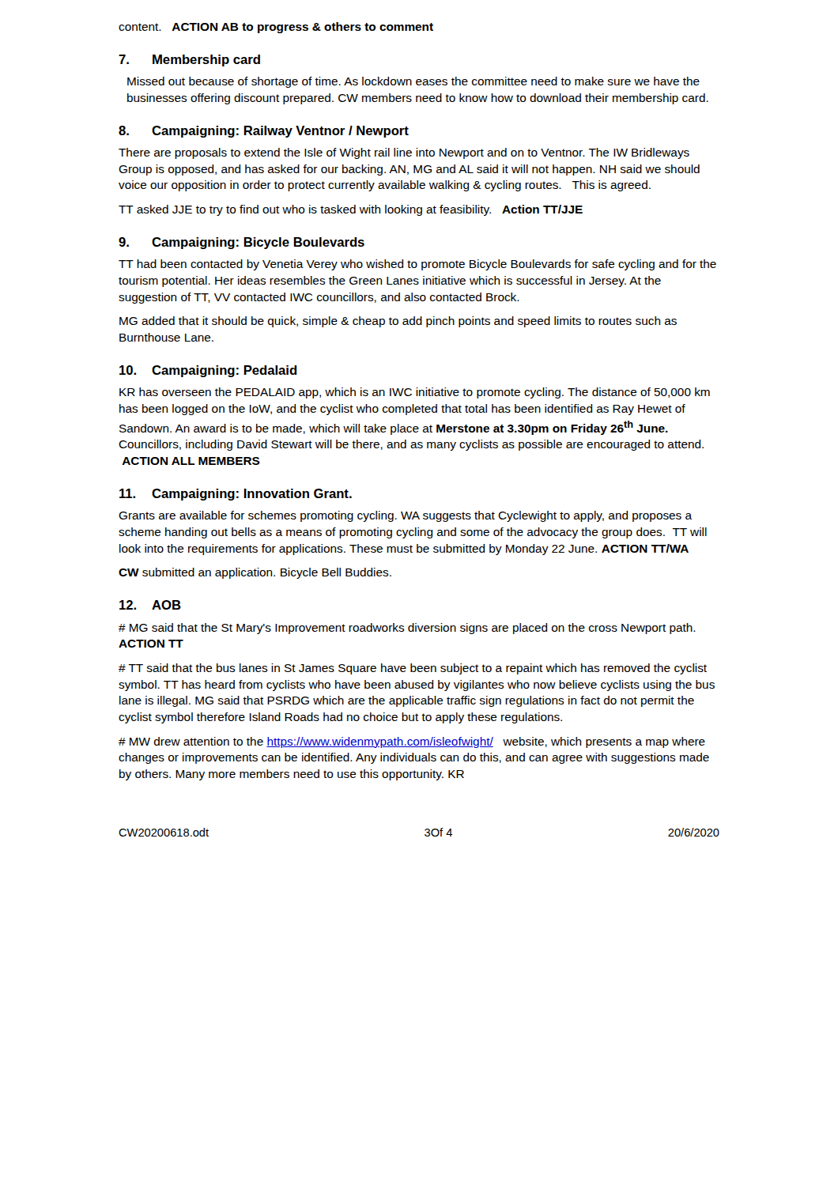content. ACTION AB to progress & others to comment
7. Membership card
Missed out because of shortage of time. As lockdown eases the committee need to make sure we have the businesses offering discount prepared. CW members need to know how to download their membership card.
8. Campaigning: Railway Ventnor / Newport
There are proposals to extend the Isle of Wight rail line into Newport and on to Ventnor. The IW Bridleways Group is opposed, and has asked for our backing. AN, MG and AL said it will not happen. NH said we should voice our opposition in order to protect currently available walking & cycling routes. This is agreed.
TT asked JJE to try to find out who is tasked with looking at feasibility. Action TT/JJE
9. Campaigning: Bicycle Boulevards
TT had been contacted by Venetia Verey who wished to promote Bicycle Boulevards for safe cycling and for the tourism potential. Her ideas resembles the Green Lanes initiative which is successful in Jersey. At the suggestion of TT, VV contacted IWC councillors, and also contacted Brock.
MG added that it should be quick, simple & cheap to add pinch points and speed limits to routes such as Burnthouse Lane.
10. Campaigning: Pedalaid
KR has overseen the PEDALAID app, which is an IWC initiative to promote cycling. The distance of 50,000 km has been logged on the IoW, and the cyclist who completed that total has been identified as Ray Hewet of Sandown. An award is to be made, which will take place at Merstone at 3.30pm on Friday 26th June. Councillors, including David Stewart will be there, and as many cyclists as possible are encouraged to attend. ACTION ALL MEMBERS
11. Campaigning: Innovation Grant.
Grants are available for schemes promoting cycling. WA suggests that Cyclewight to apply, and proposes a scheme handing out bells as a means of promoting cycling and some of the advocacy the group does. TT will look into the requirements for applications. These must be submitted by Monday 22 June. ACTION TT/WA
CW submitted an application. Bicycle Bell Buddies.
12. AOB
# MG said that the St Mary's Improvement roadworks diversion signs are placed on the cross Newport path. ACTION TT
# TT said that the bus lanes in St James Square have been subject to a repaint which has removed the cyclist symbol. TT has heard from cyclists who have been abused by vigilantes who now believe cyclists using the bus lane is illegal. MG said that PSRDG which are the applicable traffic sign regulations in fact do not permit the cyclist symbol therefore Island Roads had no choice but to apply these regulations.
# MW drew attention to the https://www.widenmypath.com/isleofwight/ website, which presents a map where changes or improvements can be identified. Any individuals can do this, and can agree with suggestions made by others. Many more members need to use this opportunity. KR
CW20200618.odt 3Of 4 20/6/2020